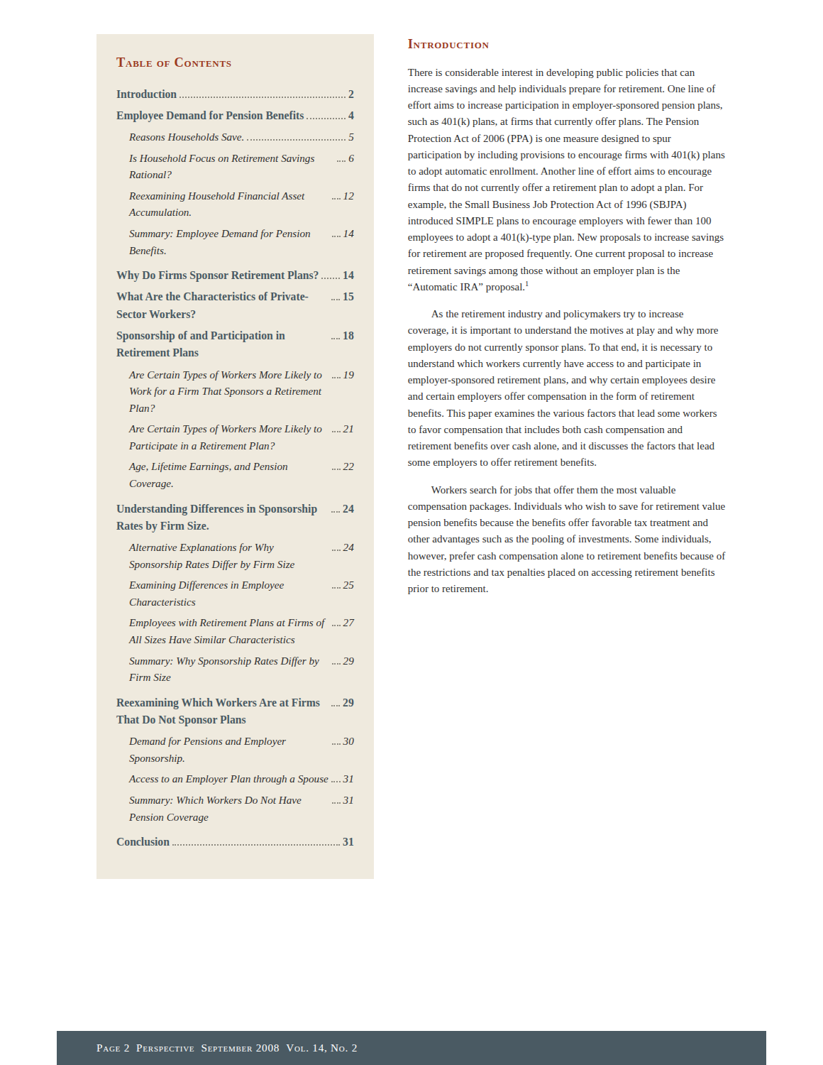Table of Contents
Introduction 2
Employee Demand for Pension Benefits 4
Reasons Households Save. 5
Is Household Focus on Retirement Savings Rational? 6
Reexamining Household Financial Asset Accumulation. 12
Summary: Employee Demand for Pension Benefits. 14
Why Do Firms Sponsor Retirement Plans? 14
What Are the Characteristics of Private-Sector Workers? 15
Sponsorship of and Participation in Retirement Plans 18
Are Certain Types of Workers More Likely to Work for a Firm That Sponsors a Retirement Plan? 19
Are Certain Types of Workers More Likely to Participate in a Retirement Plan? 21
Age, Lifetime Earnings, and Pension Coverage. 22
Understanding Differences in Sponsorship Rates by Firm Size. 24
Alternative Explanations for Why Sponsorship Rates Differ by Firm Size 24
Examining Differences in Employee Characteristics 25
Employees with Retirement Plans at Firms of All Sizes Have Similar Characteristics 27
Summary: Why Sponsorship Rates Differ by Firm Size 29
Reexamining Which Workers Are at Firms That Do Not Sponsor Plans 29
Demand for Pensions and Employer Sponsorship. 30
Access to an Employer Plan through a Spouse 31
Summary: Which Workers Do Not Have Pension Coverage 31
Conclusion 31
Introduction
There is considerable interest in developing public policies that can increase savings and help individuals prepare for retirement. One line of effort aims to increase participation in employer-sponsored pension plans, such as 401(k) plans, at firms that currently offer plans. The Pension Protection Act of 2006 (PPA) is one measure designed to spur participation by including provisions to encourage firms with 401(k) plans to adopt automatic enrollment. Another line of effort aims to encourage firms that do not currently offer a retirement plan to adopt a plan. For example, the Small Business Job Protection Act of 1996 (SBJPA) introduced SIMPLE plans to encourage employers with fewer than 100 employees to adopt a 401(k)-type plan. New proposals to increase savings for retirement are proposed frequently. One current proposal to increase retirement savings among those without an employer plan is the “Automatic IRA” proposal.1
As the retirement industry and policymakers try to increase coverage, it is important to understand the motives at play and why more employers do not currently sponsor plans. To that end, it is necessary to understand which workers currently have access to and participate in employer-sponsored retirement plans, and why certain employees desire and certain employers offer compensation in the form of retirement benefits. This paper examines the various factors that lead some workers to favor compensation that includes both cash compensation and retirement benefits over cash alone, and it discusses the factors that lead some employers to offer retirement benefits.
Workers search for jobs that offer them the most valuable compensation packages. Individuals who wish to save for retirement value pension benefits because the benefits offer favorable tax treatment and other advantages such as the pooling of investments. Some individuals, however, prefer cash compensation alone to retirement benefits because of the restrictions and tax penalties placed on accessing retirement benefits prior to retirement.
Page 2 Perspective September 2008 Vol. 14, No. 2